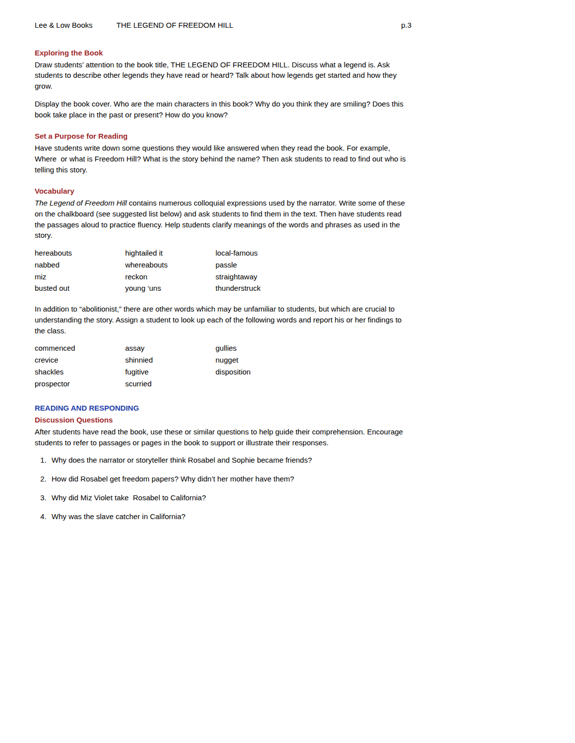Lee & Low Books THE LEGEND OF FREEDOM HILL p.3
Exploring the Book
Draw students’ attention to the book title, THE LEGEND OF FREEDOM HILL. Discuss what a legend is. Ask students to describe other legends they have read or heard? Talk about how legends get started and how they grow.
Display the book cover. Who are the main characters in this book? Why do you think they are smiling? Does this book take place in the past or present? How do you know?
Set a Purpose for Reading
Have students write down some questions they would like answered when they read the book. For example, Where or what is Freedom Hill? What is the story behind the name? Then ask students to read to find out who is telling this story.
Vocabulary
The Legend of Freedom Hill contains numerous colloquial expressions used by the narrator. Write some of these on the chalkboard (see suggested list below) and ask students to find them in the text. Then have students read the passages aloud to practice fluency. Help students clarify meanings of the words and phrases as used in the story.
| hereabouts | hightailed it | local-famous |
| nabbed | whereabouts | passle |
| miz | reckon | straightaway |
| busted out | young ‘uns | thunderstruck |
In addition to “abolitionist,” there are other words which may be unfamiliar to students, but which are crucial to understanding the story. Assign a student to look up each of the following words and report his or her findings to the class.
| commenced | assay | gullies |
| crevice | shinnied | nugget |
| shackles | fugitive | disposition |
| prospector | scurried | |
Reading and Responding
Discussion Questions
After students have read the book, use these or similar questions to help guide their comprehension. Encourage students to refer to passages or pages in the book to support or illustrate their responses.
Why does the narrator or storyteller think Rosabel and Sophie became friends?
How did Rosabel get freedom papers? Why didn’t her mother have them?
Why did Miz Violet take Rosabel to California?
Why was the slave catcher in California?